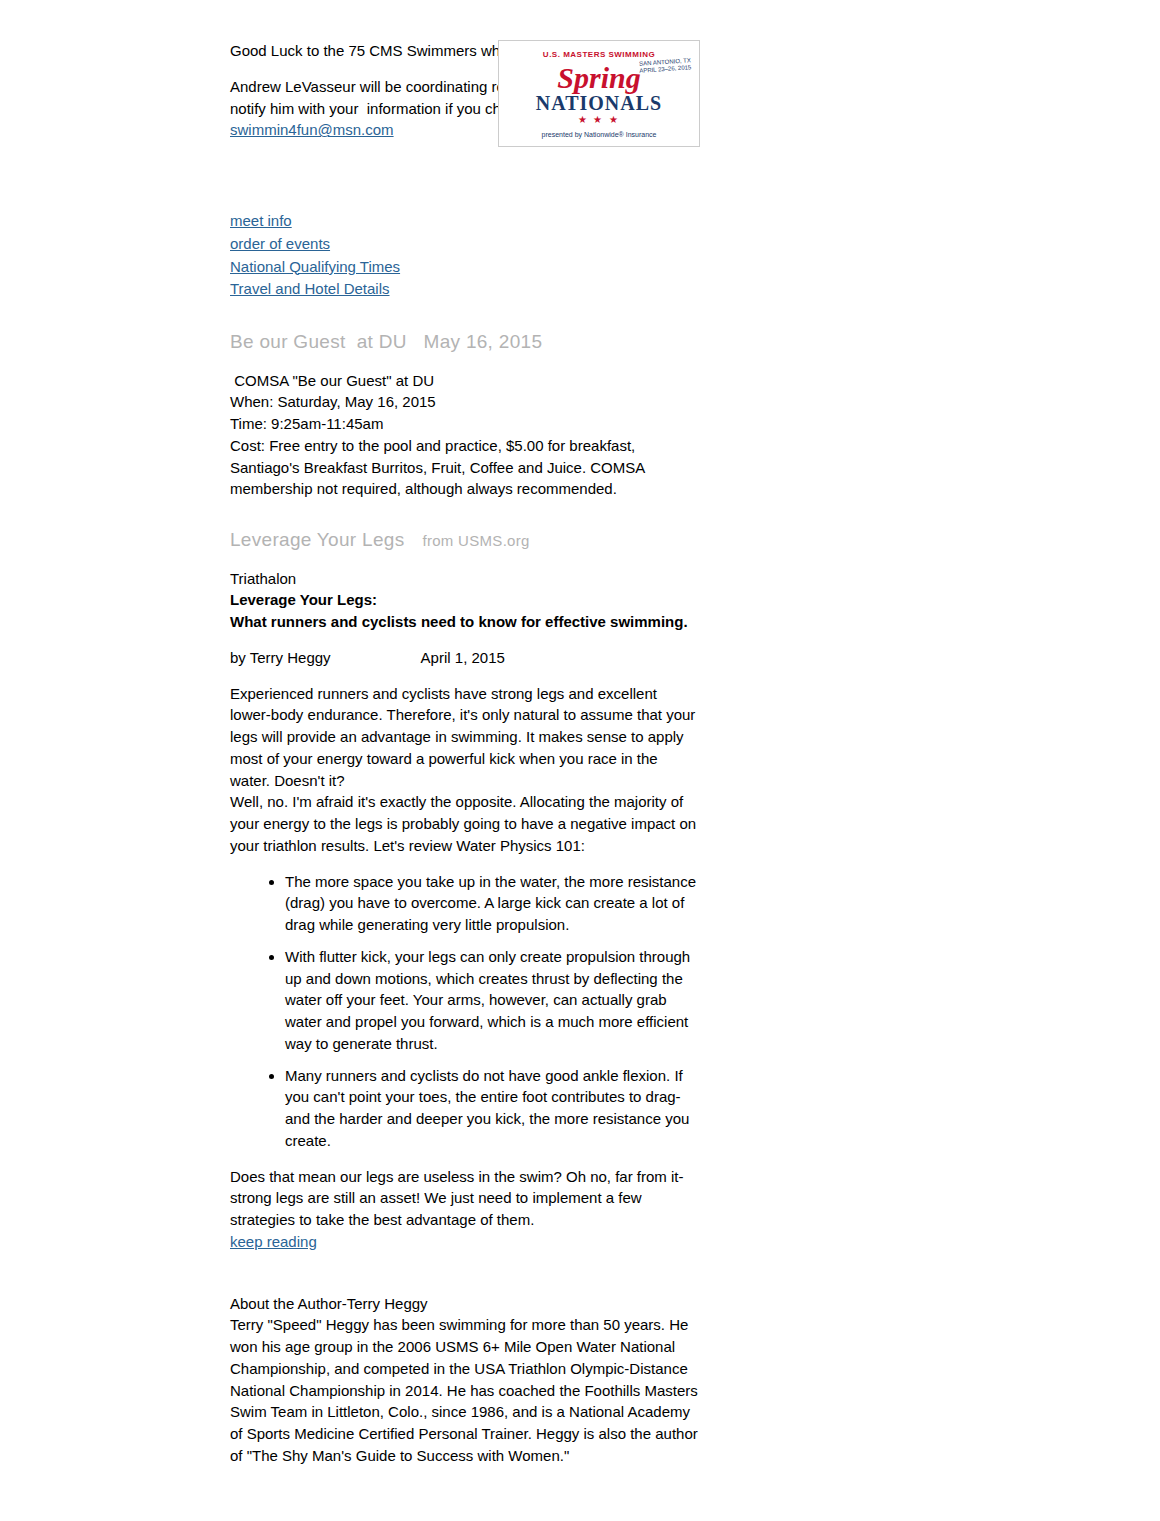U.S. MASTERS SWIMMING
Spring
NATIONALS
★ ★ ★
presented by Nationwide® Insurance
SAN ANTONIO, TX
APRIL 23–26, 2015
Good Luck to the 75 CMS Swimmers who are registered!!
Andrew LeVasseur will be coordinating relays for CMS. Be sure to notify him with your information if you choose to participate in relays.
swimmin4fun@msn.com
meet info order of events National Qualifying Times Travel and Hotel Details
Be our Guest at DU May 16, 2015
COMSA "Be our Guest" at DU
When: Saturday, May 16, 2015
Time: 9:25am-11:45am
Cost: Free entry to the pool and practice, $5.00 for breakfast, Santiago's Breakfast Burritos, Fruit, Coffee and Juice. COMSA membership not required, although always recommended.
Leverage Your Legsfrom USMS.org
Triathalon
Leverage Your Legs:
What runners and cyclists need to know for effective swimming.
by Terry HeggyApril 1, 2015
Experienced runners and cyclists have strong legs and excellent lower-body endurance. Therefore, it's only natural to assume that your legs will provide an advantage in swimming. It makes sense to apply most of your energy toward a powerful kick when you race in the water. Doesn't it?
Well, no. I'm afraid it's exactly the opposite. Allocating the majority of your energy to the legs is probably going to have a negative impact on your triathlon results. Let's review Water Physics 101:
The more space you take up in the water, the more resistance (drag) you have to overcome. A large kick can create a lot of drag while generating very little propulsion.
With flutter kick, your legs can only create propulsion through up and down motions, which creates thrust by deflecting the water off your feet. Your arms, however, can actually grab water and propel you forward, which is a much more efficient way to generate thrust.
Many runners and cyclists do not have good ankle flexion. If you can't point your toes, the entire foot contributes to drag-and the harder and deeper you kick, the more resistance you create.
Does that mean our legs are useless in the swim? Oh no, far from it-strong legs are still an asset! We just need to implement a few strategies to take the best advantage of them.
keep reading
About the Author-Terry Heggy
Terry "Speed" Heggy has been swimming for more than 50 years. He won his age group in the 2006 USMS 6+ Mile Open Water National Championship, and competed in the USA Triathlon Olympic-Distance National Championship in 2014. He has coached the Foothills Masters Swim Team in Littleton, Colo., since 1986, and is a National Academy of Sports Medicine Certified Personal Trainer. Heggy is also the author of "The Shy Man's Guide to Success with Women."